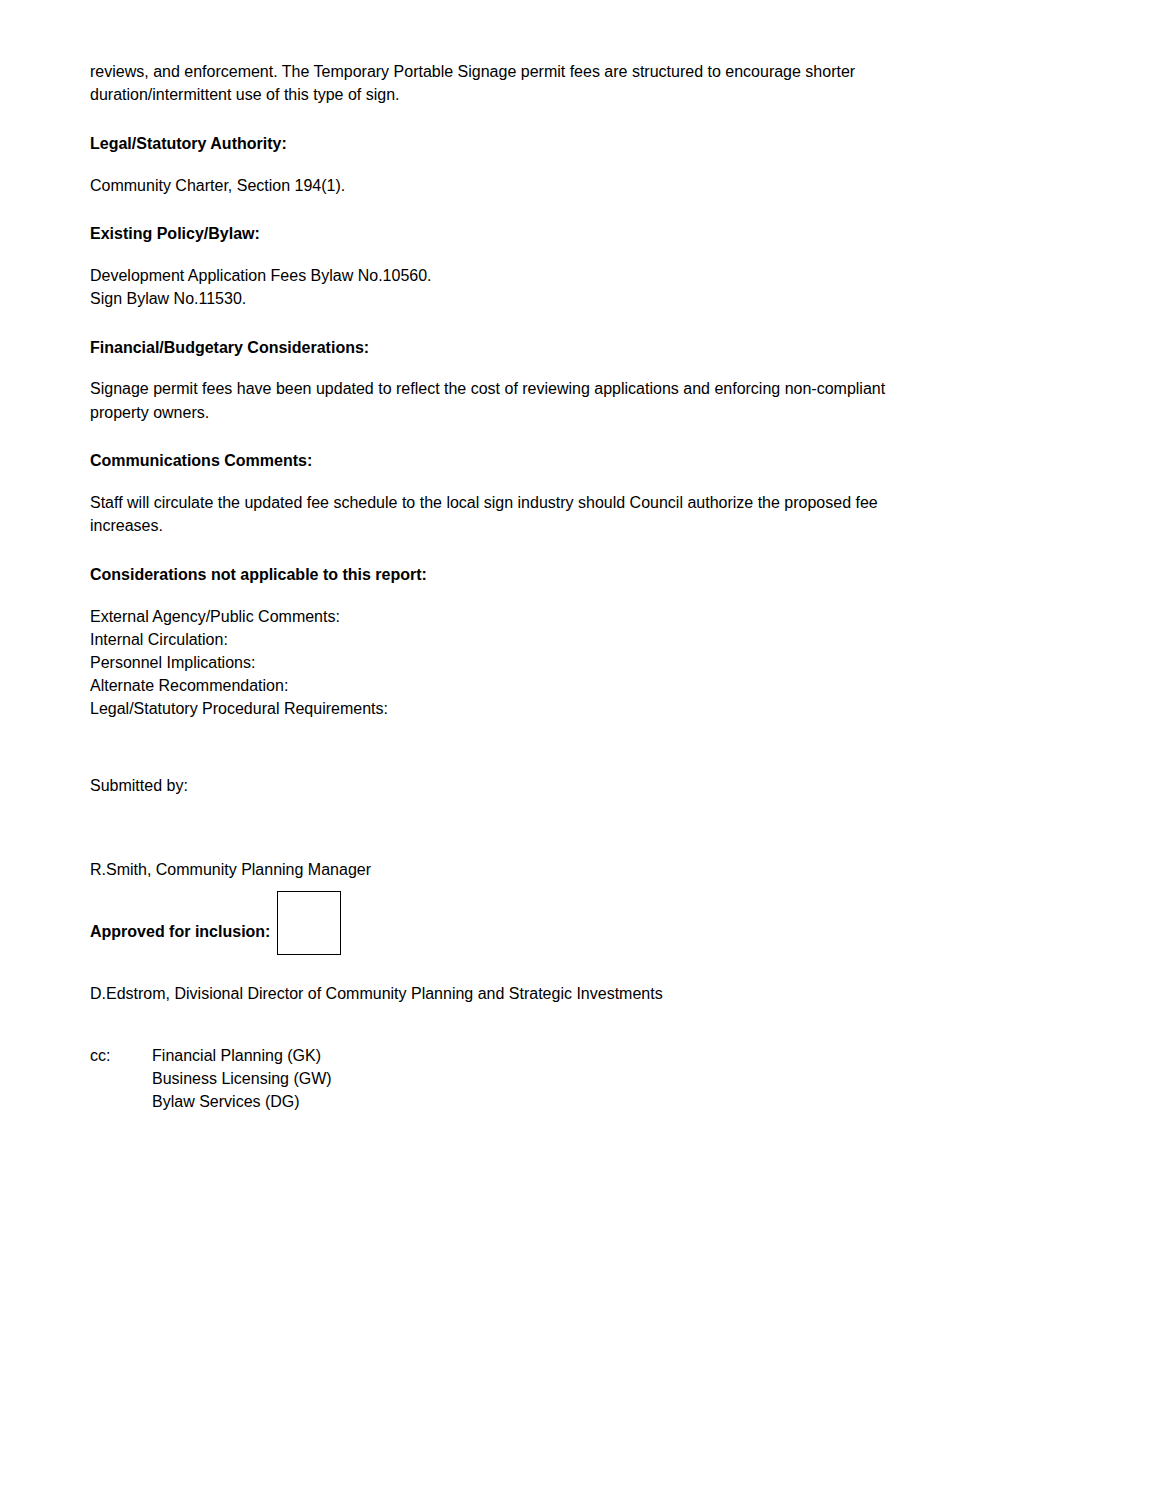reviews, and enforcement. The Temporary Portable Signage permit fees are structured to encourage shorter duration/intermittent use of this type of sign.
Legal/Statutory Authority:
Community Charter, Section 194(1).
Existing Policy/Bylaw:
Development Application Fees Bylaw No.10560.
Sign Bylaw No.11530.
Financial/Budgetary Considerations:
Signage permit fees have been updated to reflect the cost of reviewing applications and enforcing non-compliant property owners.
Communications Comments:
Staff will circulate the updated fee schedule to the local sign industry should Council authorize the proposed fee increases.
Considerations not applicable to this report:
External Agency/Public Comments:
Internal Circulation:
Personnel Implications:
Alternate Recommendation:
Legal/Statutory Procedural Requirements:
Submitted by:
R.Smith, Community Planning Manager
Approved for inclusion:
D.Edstrom, Divisional Director of Community Planning and Strategic Investments
| cc: | Financial Planning (GK) |
| | Business Licensing (GW) |
| | Bylaw Services (DG) |